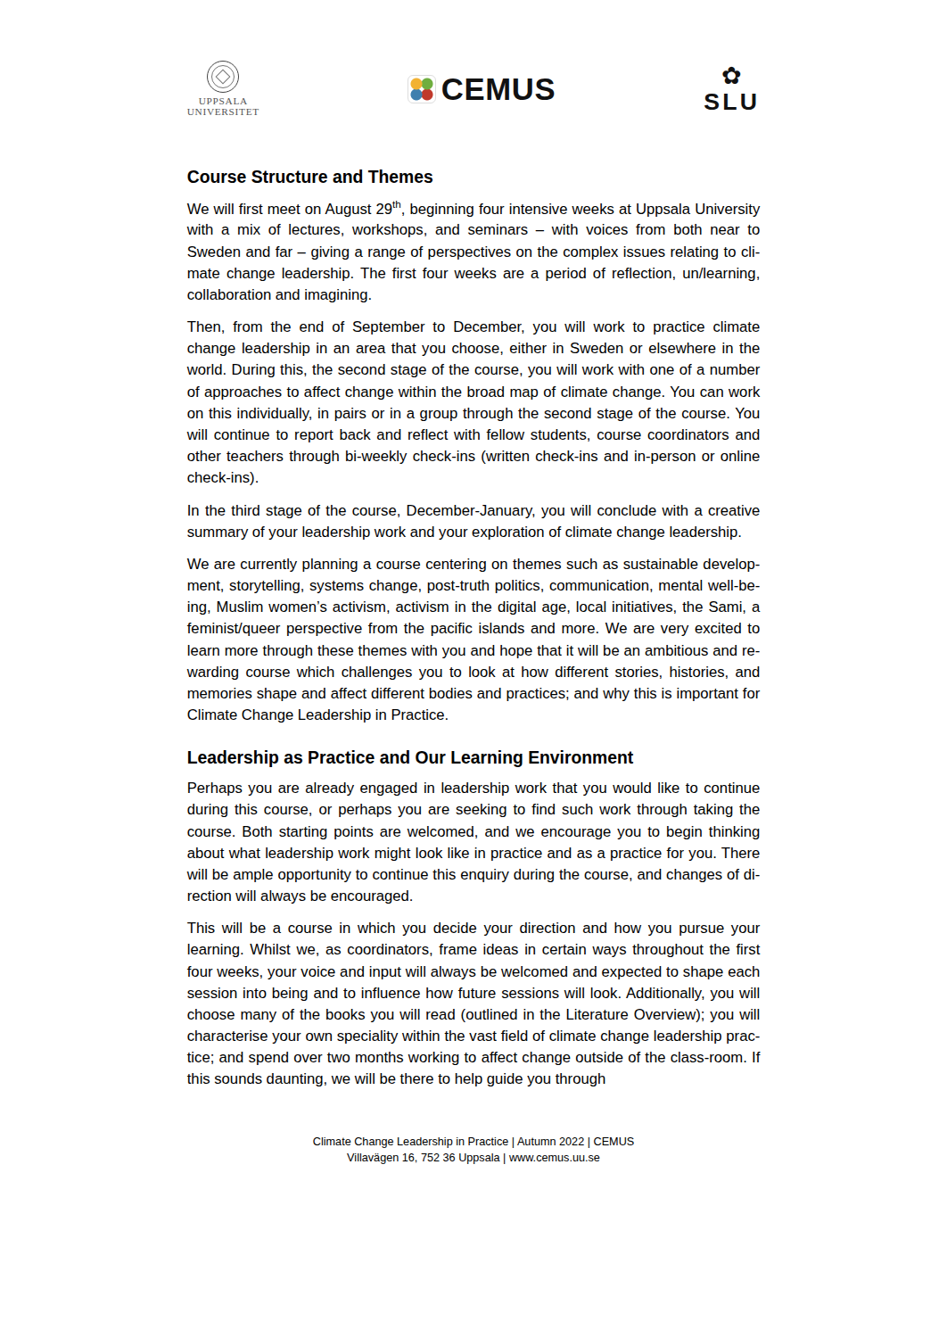UPPSALA
UNIVERSITET
CEMUS
✿
SLU
Course Structure and Themes
We will first meet on August 29th, beginning four intensive weeks at Uppsala University with a mix of lectures, workshops, and seminars – with voices from both near to Sweden and far – giving a range of perspectives on the complex issues relating to climate change leadership. The first four weeks are a period of reflection, un/learning, collaboration and imagining.
Then, from the end of September to December, you will work to practice climate change leadership in an area that you choose, either in Sweden or elsewhere in the world. During this, the second stage of the course, you will work with one of a number of approaches to affect change within the broad map of climate change. You can work on this individually, in pairs or in a group through the second stage of the course. You will continue to report back and reflect with fellow students, course coordinators and other teachers through bi-weekly check-ins (written check-ins and in-person or online check-ins).
In the third stage of the course, December-January, you will conclude with a creative summary of your leadership work and your exploration of climate change leadership.
We are currently planning a course centering on themes such as sustainable development, storytelling, systems change, post-truth politics, communication, mental well-being, Muslim women’s activism, activism in the digital age, local initiatives, the Sami, a feminist/queer perspective from the pacific islands and more. We are very excited to learn more through these themes with you and hope that it will be an ambitious and rewarding course which challenges you to look at how different stories, histories, and memories shape and affect different bodies and practices; and why this is important for Climate Change Leadership in Practice.
Leadership as Practice and Our Learning Environment
Perhaps you are already engaged in leadership work that you would like to continue during this course, or perhaps you are seeking to find such work through taking the course. Both starting points are welcomed, and we encourage you to begin thinking about what leadership work might look like in practice and as a practice for you. There will be ample opportunity to continue this enquiry during the course, and changes of direction will always be encouraged.
This will be a course in which you decide your direction and how you pursue your learning. Whilst we, as coordinators, frame ideas in certain ways throughout the first four weeks, your voice and input will always be welcomed and expected to shape each session into being and to influence how future sessions will look. Additionally, you will choose many of the books you will read (outlined in the Literature Overview); you will characterise your own speciality within the vast field of climate change leadership practice; and spend over two months working to affect change outside of the class-room. If this sounds daunting, we will be there to help guide you through
Climate Change Leadership in Practice | Autumn 2022 | CEMUS
Villavägen 16, 752 36 Uppsala | www.cemus.uu.se